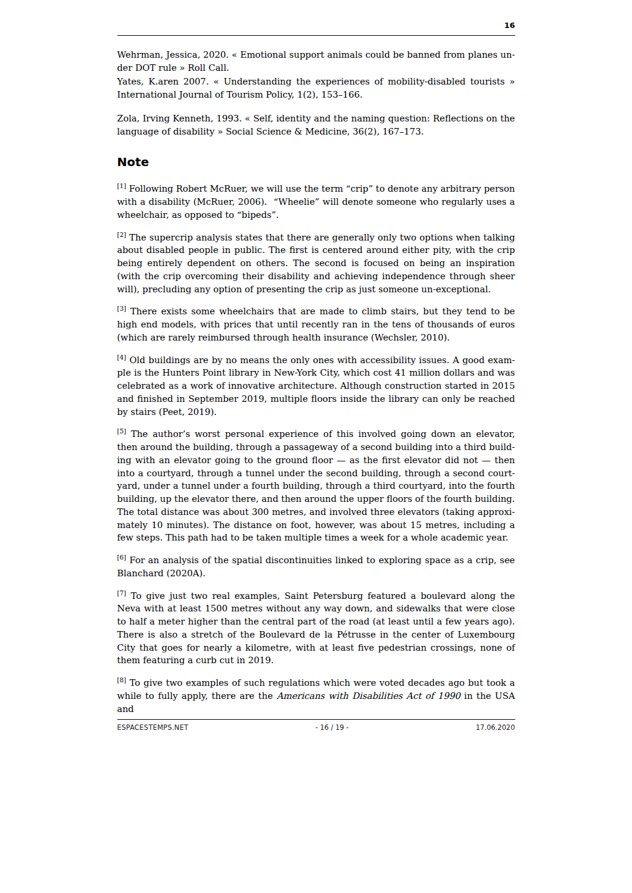16
Wehrman, Jessica, 2020. « Emotional support animals could be banned from planes under DOT rule » Roll Call.
Yates, K.aren 2007. « Understanding the experiences of mobility-disabled tourists » International Journal of Tourism Policy, 1(2), 153–166.
Zola, Irving Kenneth, 1993. « Self, identity and the naming question: Reflections on the language of disability » Social Science & Medicine, 36(2), 167–173.
Note
[1] Following Robert McRuer, we will use the term “crip” to denote any arbitrary person with a disability (McRuer, 2006). “Wheelie” will denote someone who regularly uses a wheelchair, as opposed to “bipeds”.
[2] The supercrip analysis states that there are generally only two options when talking about disabled people in public. The first is centered around either pity, with the crip being entirely dependent on others. The second is focused on being an inspiration (with the crip overcoming their disability and achieving independence through sheer will), precluding any option of presenting the crip as just someone un-exceptional.
[3] There exists some wheelchairs that are made to climb stairs, but they tend to be high end models, with prices that until recently ran in the tens of thousands of euros (which are rarely reimbursed through health insurance (Wechsler, 2010).
[4] Old buildings are by no means the only ones with accessibility issues. A good example is the Hunters Point library in New-York City, which cost 41 million dollars and was celebrated as a work of innovative architecture. Although construction started in 2015 and finished in September 2019, multiple floors inside the library can only be reached by stairs (Peet, 2019).
[5] The author’s worst personal experience of this involved going down an elevator, then around the building, through a passageway of a second building into a third building with an elevator going to the ground floor — as the first elevator did not — then into a courtyard, through a tunnel under the second building, through a second courtyard, under a tunnel under a fourth building, through a third courtyard, into the fourth building, up the elevator there, and then around the upper floors of the fourth building. The total distance was about 300 metres, and involved three elevators (taking approximately 10 minutes). The distance on foot, however, was about 15 metres, including a few steps. This path had to be taken multiple times a week for a whole academic year.
[6] For an analysis of the spatial discontinuities linked to exploring space as a crip, see Blanchard (2020A).
[7] To give just two real examples, Saint Petersburg featured a boulevard along the Neva with at least 1500 metres without any way down, and sidewalks that were close to half a meter higher than the central part of the road (at least until a few years ago). There is also a stretch of the Boulevard de la Pétrusse in the center of Luxembourg City that goes for nearly a kilometre, with at least five pedestrian crossings, none of them featuring a curb cut in 2019.
[8] To give two examples of such regulations which were voted decades ago but took a while to fully apply, there are the Americans with Disabilities Act of 1990 in the USA and
ESPACESTEMPS.NET - 16 / 19 - 17.06.2020